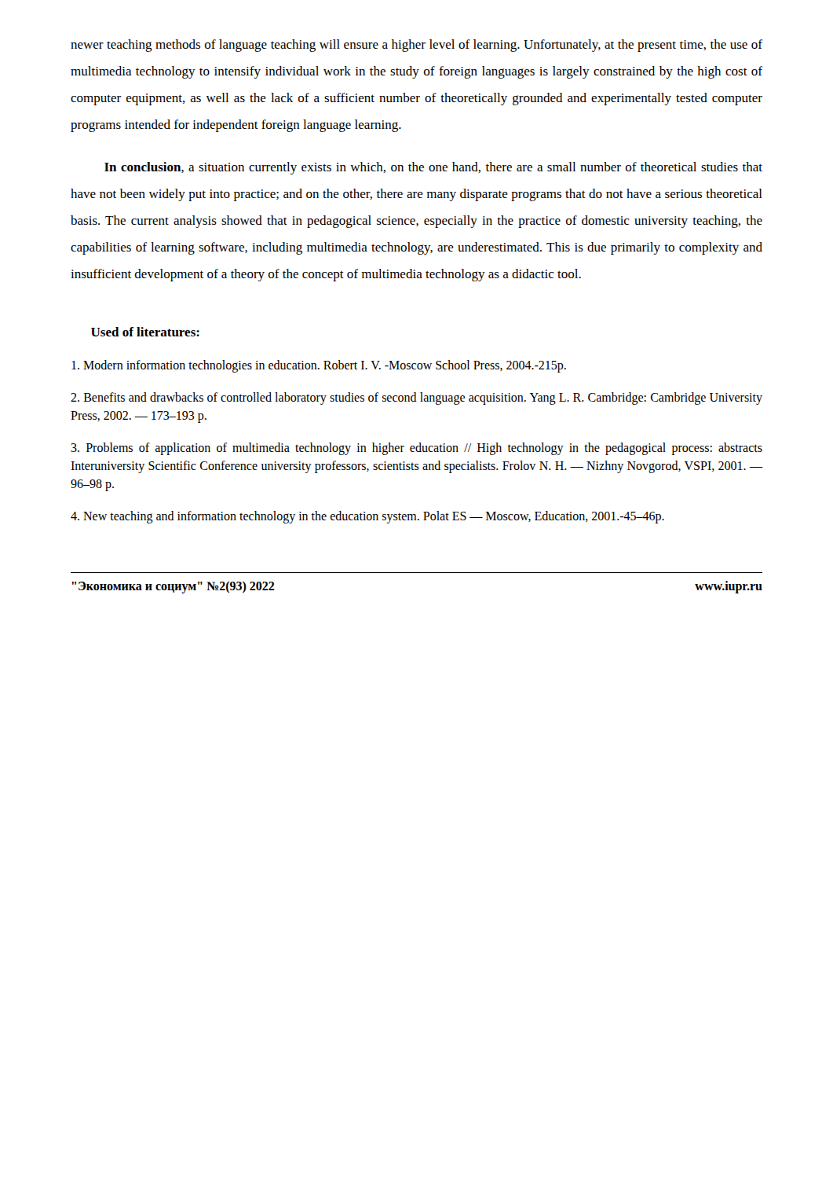newer teaching methods of language teaching will ensure a higher level of learning. Unfortunately, at the present time, the use of multimedia technology to intensify individual work in the study of foreign languages is largely constrained by the high cost of computer equipment, as well as the lack of a sufficient number of theoretically grounded and experimentally tested computer programs intended for independent foreign language learning.
In conclusion, a situation currently exists in which, on the one hand, there are a small number of theoretical studies that have not been widely put into practice; and on the other, there are many disparate programs that do not have a serious theoretical basis. The current analysis showed that in pedagogical science, especially in the practice of domestic university teaching, the capabilities of learning software, including multimedia technology, are underestimated. This is due primarily to complexity and insufficient development of a theory of the concept of multimedia technology as a didactic tool.
Used of literatures:
1. Modern information technologies in education. Robert I. V. -Moscow School Press, 2004.-215p.
2. Benefits and drawbacks of controlled laboratory studies of second language acquisition. Yang L. R. Cambridge: Cambridge University Press, 2002. — 173–193 p.
3. Problems of application of multimedia technology in higher education // High technology in the pedagogical process: abstracts Interuniversity Scientific Conference university professors, scientists and specialists. Frolov N. H. — Nizhny Novgorod, VSPI, 2001. — 96–98 p.
4. New teaching and information technology in the education system. Polat ES — Moscow, Education, 2001.-45–46p.
"Экономика и социум" №2(93) 2022
www.iupr.ru